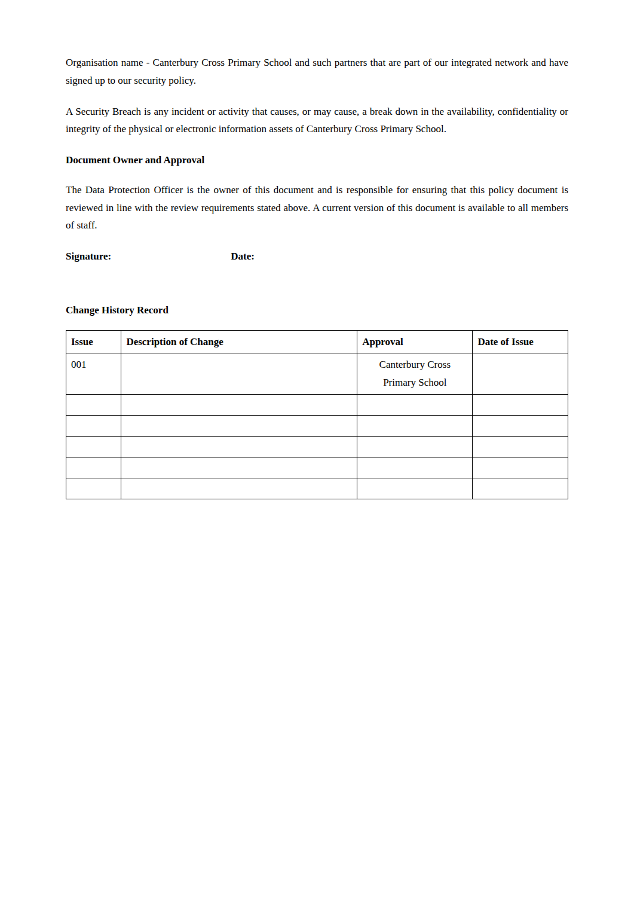Organisation name - Canterbury Cross Primary School and such partners that are part of our integrated network and have signed up to our security policy.
A Security Breach is any incident or activity that causes, or may cause, a break down in the availability, confidentiality or integrity of the physical or electronic information assets of Canterbury Cross Primary School.
Document Owner and Approval
The Data Protection Officer is the owner of this document and is responsible for ensuring that this policy document is reviewed in line with the review requirements stated above. A current version of this document is available to all members of staff.
Signature:Date:
Change History Record
| Issue | Description of Change | Approval | Date of Issue |
| --- | --- | --- | --- |
| 001 | | Canterbury Cross Primary School | |